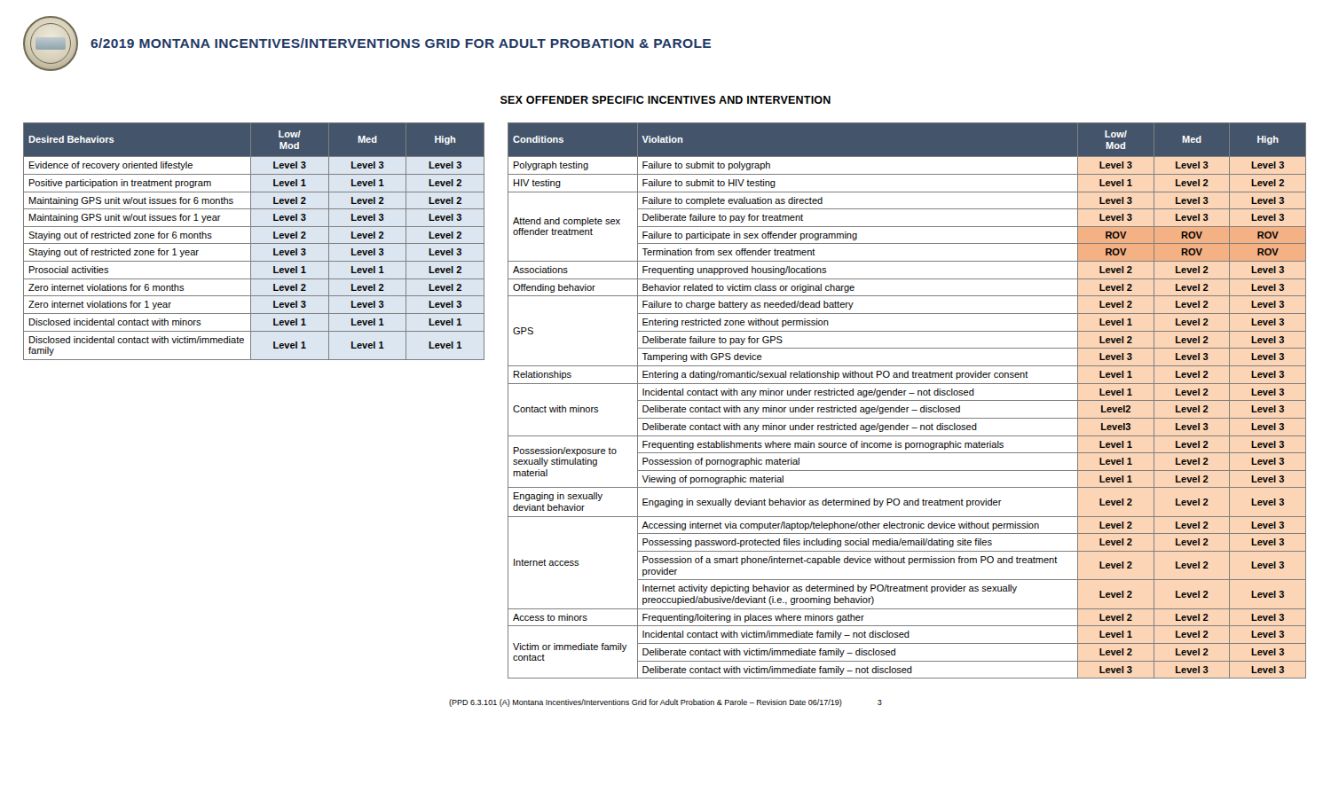6/2019 Montana Incentives/Interventions Grid for Adult Probation & Parole
SEX OFFENDER SPECIFIC INCENTIVES AND INTERVENTION
| Desired Behaviors | Low/ Mod | Med | High |
| --- | --- | --- | --- |
| Evidence of recovery oriented lifestyle | Level 3 | Level 3 | Level 3 |
| Positive participation in treatment program | Level 1 | Level 1 | Level 2 |
| Maintaining GPS unit w/out issues for 6 months | Level 2 | Level 2 | Level 2 |
| Maintaining GPS unit w/out issues for 1 year | Level 3 | Level 3 | Level 3 |
| Staying out of restricted zone for 6 months | Level 2 | Level 2 | Level 2 |
| Staying out of restricted zone for 1 year | Level 3 | Level 3 | Level 3 |
| Prosocial activities | Level 1 | Level 1 | Level 2 |
| Zero internet violations for 6 months | Level 2 | Level 2 | Level 2 |
| Zero internet violations for 1 year | Level 3 | Level 3 | Level 3 |
| Disclosed incidental contact with minors | Level 1 | Level 1 | Level 1 |
| Disclosed incidental contact with victim/immediate family | Level 1 | Level 1 | Level 1 |
| Conditions | Violation | Low/ Mod | Med | High |
| --- | --- | --- | --- | --- |
| Polygraph testing | Failure to submit to polygraph | Level 3 | Level 3 | Level 3 |
| HIV testing | Failure to submit to HIV testing | Level 1 | Level 2 | Level 2 |
| Attend and complete sex offender treatment | Failure to complete evaluation as directed | Level 3 | Level 3 | Level 3 |
| Deliberate failure to pay for treatment | Level 3 | Level 3 | Level 3 |
| Failure to participate in sex offender programming | ROV | ROV | ROV |
| Termination from sex offender treatment | ROV | ROV | ROV |
| Associations | Frequenting unapproved housing/locations | Level 2 | Level 2 | Level 3 |
| Offending behavior | Behavior related to victim class or original charge | Level 2 | Level 2 | Level 3 |
| GPS | Failure to charge battery as needed/dead battery | Level 2 | Level 2 | Level 3 |
| Entering restricted zone without permission | Level 1 | Level 2 | Level 3 |
| Deliberate failure to pay for GPS | Level 2 | Level 2 | Level 3 |
| Tampering with GPS device | Level 3 | Level 3 | Level 3 |
| Relationships | Entering a dating/romantic/sexual relationship without PO and treatment provider consent | Level 1 | Level 2 | Level 3 |
| Contact with minors | Incidental contact with any minor under restricted age/gender – not disclosed | Level 1 | Level 2 | Level 3 |
| Deliberate contact with any minor under restricted age/gender – disclosed | Level2 | Level 2 | Level 3 |
| Deliberate contact with any minor under restricted age/gender – not disclosed | Level3 | Level 3 | Level 3 |
| Possession/exposure to sexually stimulating material | Frequenting establishments where main source of income is pornographic materials | Level 1 | Level 2 | Level 3 |
| Possession of pornographic material | Level 1 | Level 2 | Level 3 |
| Viewing of pornographic material | Level 1 | Level 2 | Level 3 |
| Engaging in sexually deviant behavior | Engaging in sexually deviant behavior as determined by PO and treatment provider | Level 2 | Level 2 | Level 3 |
| Internet access | Accessing internet via computer/laptop/telephone/other electronic device without permission | Level 2 | Level 2 | Level 3 |
| Possessing password-protected files including social media/email/dating site files | Level 2 | Level 2 | Level 3 |
| Possession of a smart phone/internet-capable device without permission from PO and treatment provider | Level 2 | Level 2 | Level 3 |
| Internet activity depicting behavior as determined by PO/treatment provider as sexually preoccupied/abusive/deviant (i.e., grooming behavior) | Level 2 | Level 2 | Level 3 |
| Access to minors | Frequenting/loitering in places where minors gather | Level 2 | Level 2 | Level 3 |
| Victim or immediate family contact | Incidental contact with victim/immediate family – not disclosed | Level 1 | Level 2 | Level 3 |
| Deliberate contact with victim/immediate family – disclosed | Level 2 | Level 2 | Level 3 |
| Deliberate contact with victim/immediate family – not disclosed | Level 3 | Level 3 | Level 3 |
(PPD 6.3.101 (A) Montana Incentives/Interventions Grid for Adult Probation & Parole – Revision Date 06/17/19)3